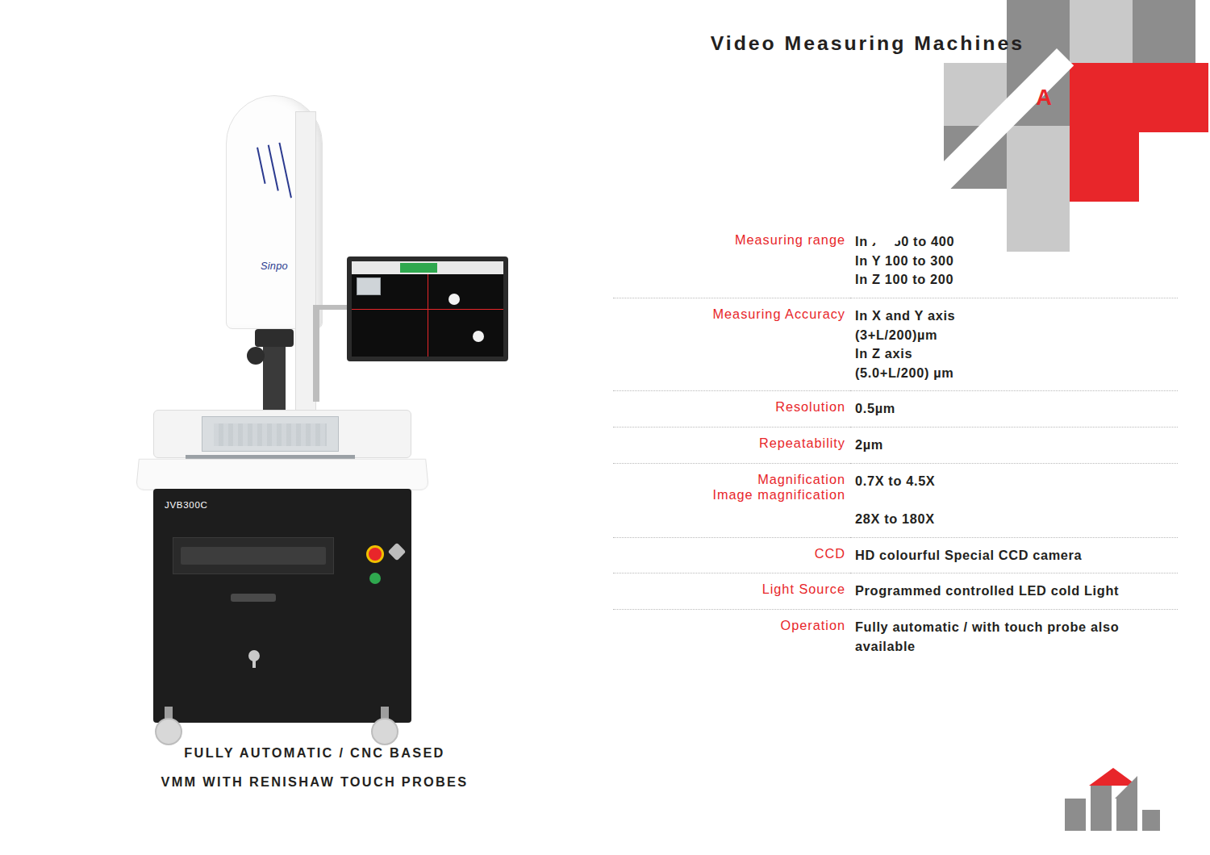Video Measuring Machines
A
Sinpo
JVB300C
FULLY AUTOMATIC / CNC BASED
VMM WITH RENISHAW TOUCH PROBES
| Measuring range | In X 150 to 400 In Y 100 to 300 In Z 100 to 200 |
| Measuring Accuracy | In X and Y axis (3+L/200)µm In Z axis (5.0+L/200) µm |
| Resolution | 0.5µm |
| Repeatability | 2µm |
| Magnification Image magnification | 0.7X to 4.5X 28X to 180X |
| CCD | HD colourful Special CCD camera |
| Light Source | Programmed controlled LED cold Light |
| Operation | Fully automatic / with touch probe also available |